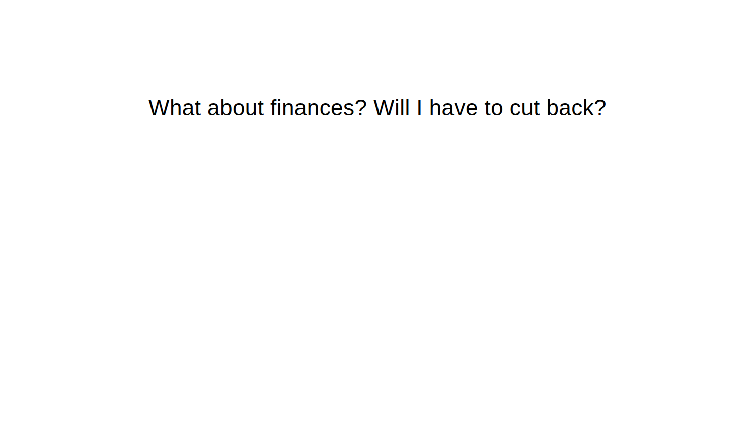What about finances? Will I have to cut back?